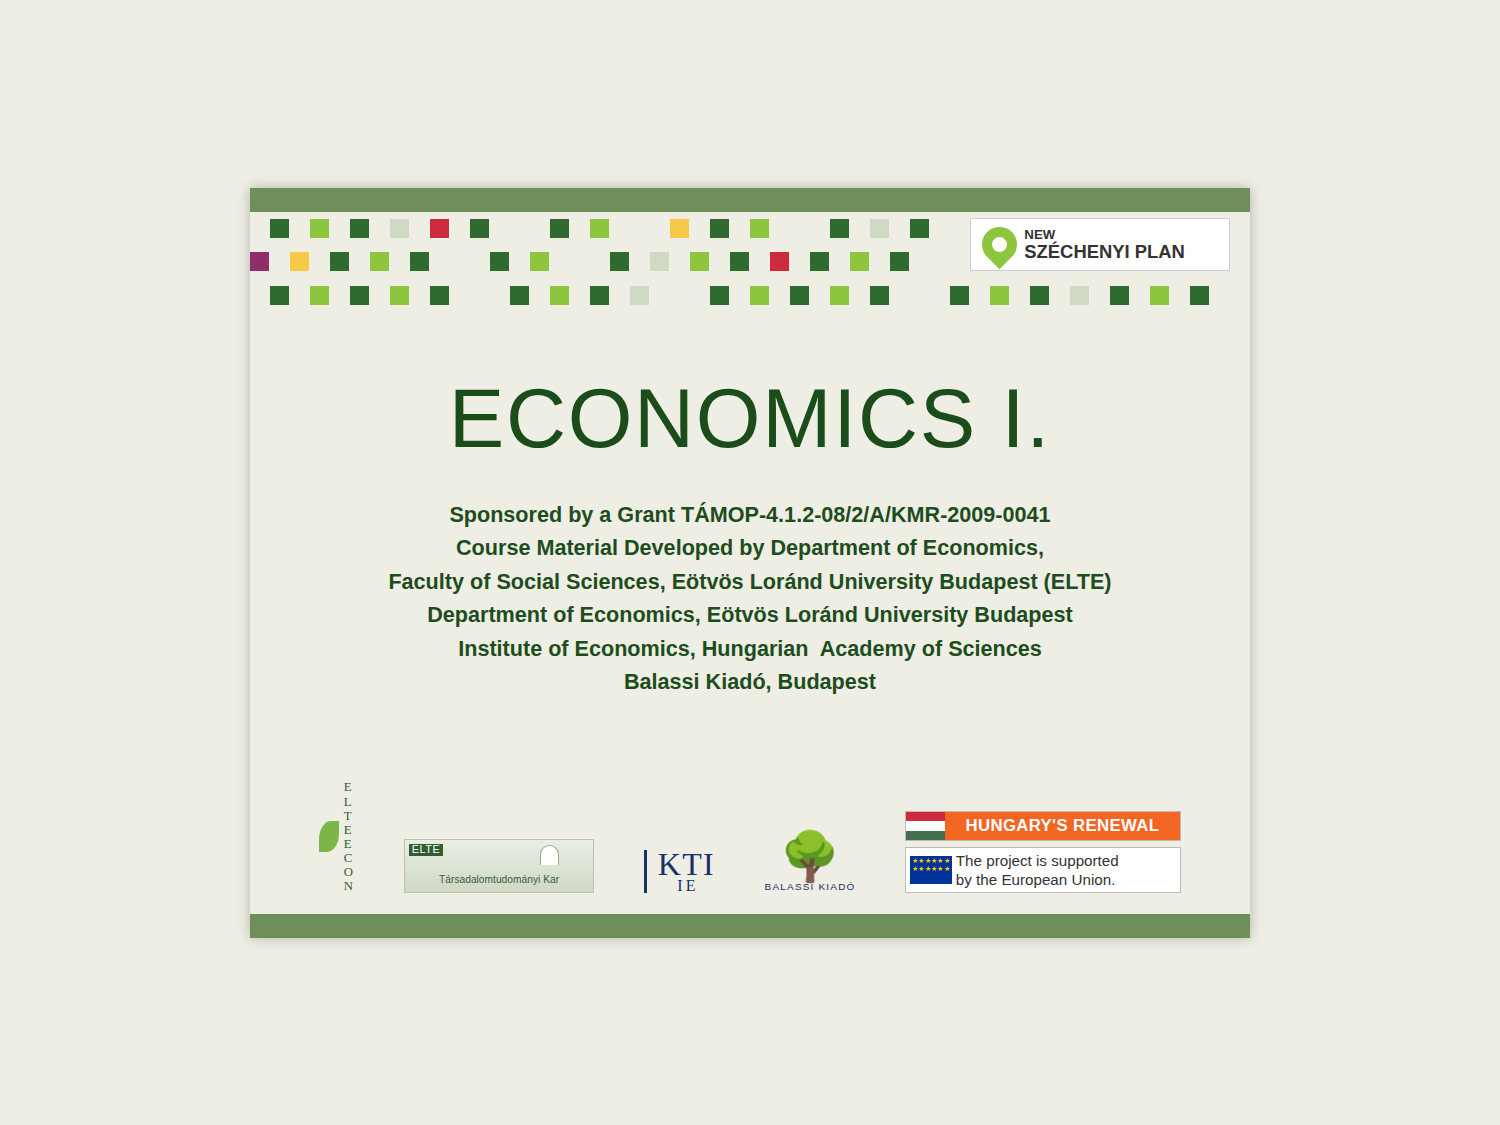NEWSZÉCHENYI PLAN
ECONOMICS I.
Sponsored by a Grant TÁMOP-4.1.2-08/2/A/KMR-2009-0041
Course Material Developed by Department of Economics,
Faculty of Social Sciences, Eötvös Loránd University Budapest (ELTE)
Department of Economics, Eötvös Loránd University Budapest
Institute of Economics, Hungarian Academy of Sciences
Balassi Kiadó, Budapest
E
L
T
E
E
C
O
N
ELTE Társadalomtudományi Kar
KTI IE
🌳 BALASSI KIADÓ
HUNGARY'S RENEWAL
The project is supported
by the European Union.